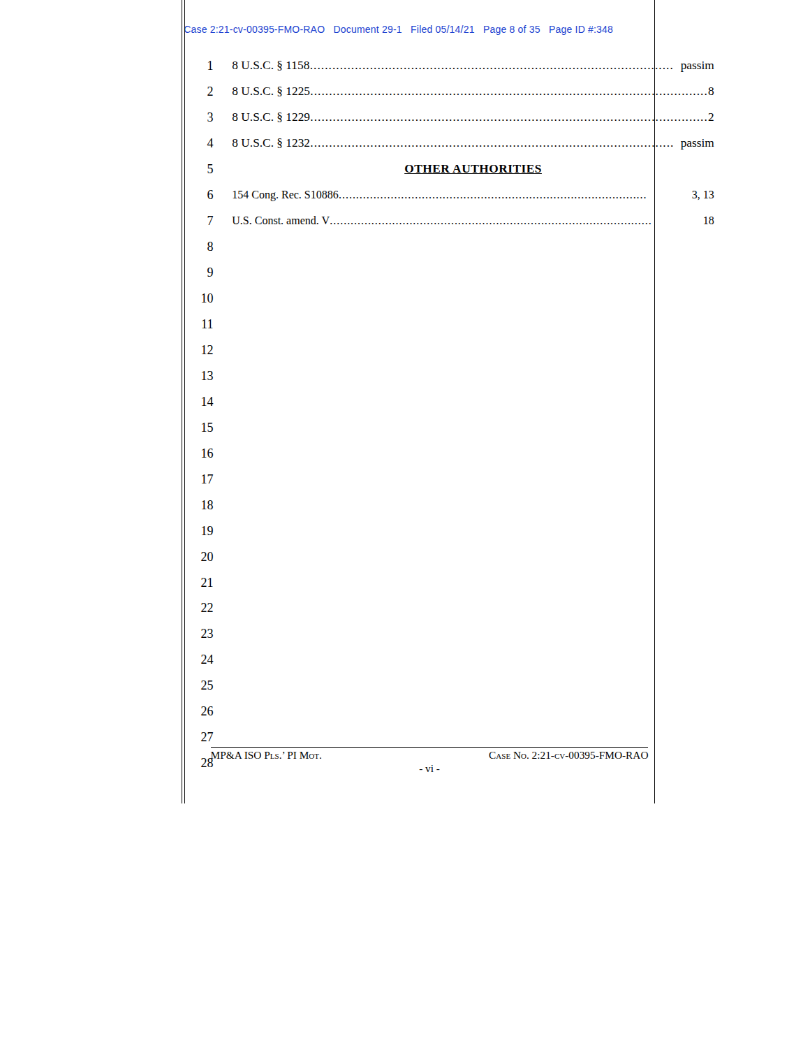Case 2:21-cv-00395-FMO-RAO Document 29-1 Filed 05/14/21 Page 8 of 35 Page ID #:348
1
2
3
4
5
6
7
8
9
10
11
12
13
14
15
16
17
18
19
20
21
22
23
24
25
26
27
28
8 U.S.C. § 1158 ................................................................................................. passim
8 U.S.C. § 1225 .......................................................................................................... 8
8 U.S.C. § 1229 .......................................................................................................... 2
8 U.S.C. § 1232 ................................................................................................. passim
OTHER AUTHORITIES
154 Cong. Rec. S10886 ......................................................................................... 3, 13
U.S. Const. amend. V ............................................................................................. 18
MP&A ISO P ls.’ PI Mot. Case No. 2:21-cv-00395-FMO-RAO
- vi -